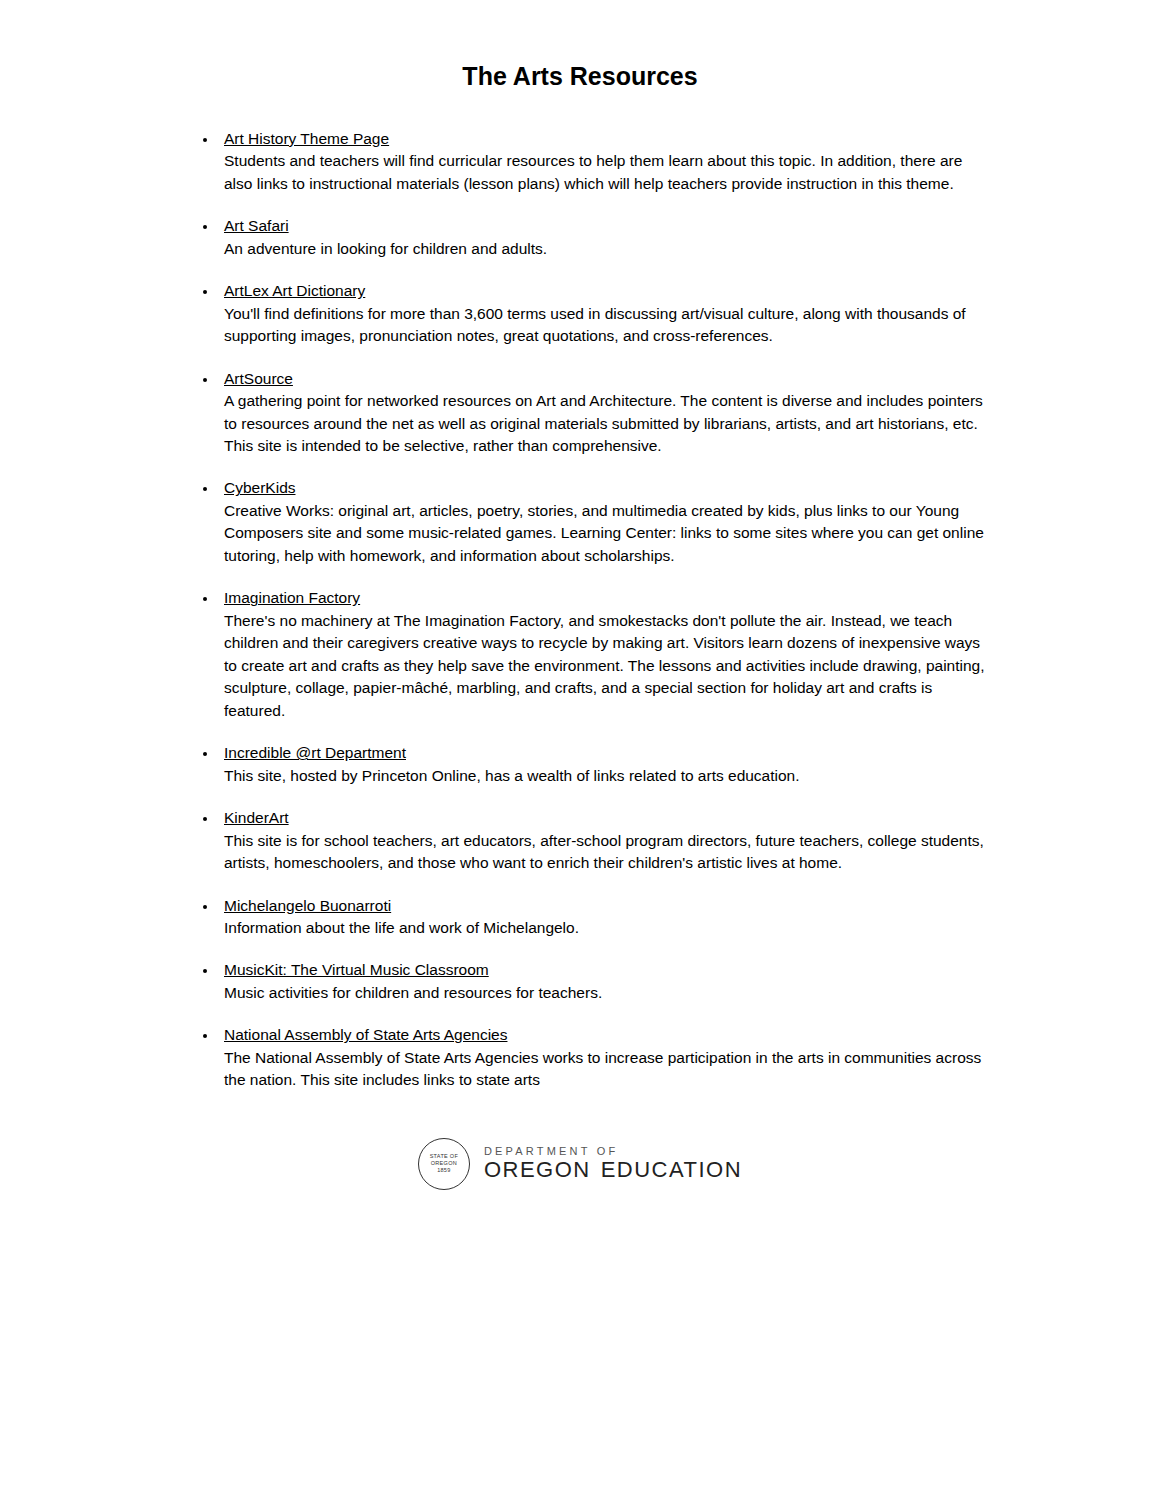The Arts Resources
Art History Theme Page
Students and teachers will find curricular resources to help them learn about this topic. In addition, there are also links to instructional materials (lesson plans) which will help teachers provide instruction in this theme.
Art Safari
An adventure in looking for children and adults.
ArtLex Art Dictionary
You'll find definitions for more than 3,600 terms used in discussing art/visual culture, along with thousands of supporting images, pronunciation notes, great quotations, and cross-references.
ArtSource
A gathering point for networked resources on Art and Architecture. The content is diverse and includes pointers to resources around the net as well as original materials submitted by librarians, artists, and art historians, etc. This site is intended to be selective, rather than comprehensive.
CyberKids
Creative Works: original art, articles, poetry, stories, and multimedia created by kids, plus links to our Young Composers site and some music-related games. Learning Center: links to some sites where you can get online tutoring, help with homework, and information about scholarships.
Imagination Factory
There's no machinery at The Imagination Factory, and smokestacks don't pollute the air. Instead, we teach children and their caregivers creative ways to recycle by making art. Visitors learn dozens of inexpensive ways to create art and crafts as they help save the environment. The lessons and activities include drawing, painting, sculpture, collage, papier-mâché, marbling, and crafts, and a special section for holiday art and crafts is featured.
Incredible @rt Department
This site, hosted by Princeton Online, has a wealth of links related to arts education.
KinderArt
This site is for school teachers, art educators, after-school program directors, future teachers, college students, artists, homeschoolers, and those who want to enrich their children's artistic lives at home.
Michelangelo Buonarroti
Information about the life and work of Michelangelo.
MusicKit: The Virtual Music Classroom
Music activities for children and resources for teachers.
National Assembly of State Arts Agencies
The National Assembly of State Arts Agencies works to increase participation in the arts in communities across the nation. This site includes links to state arts
STATE OF OREGON
1859
DEPARTMENT OF OREGON EDUCATION